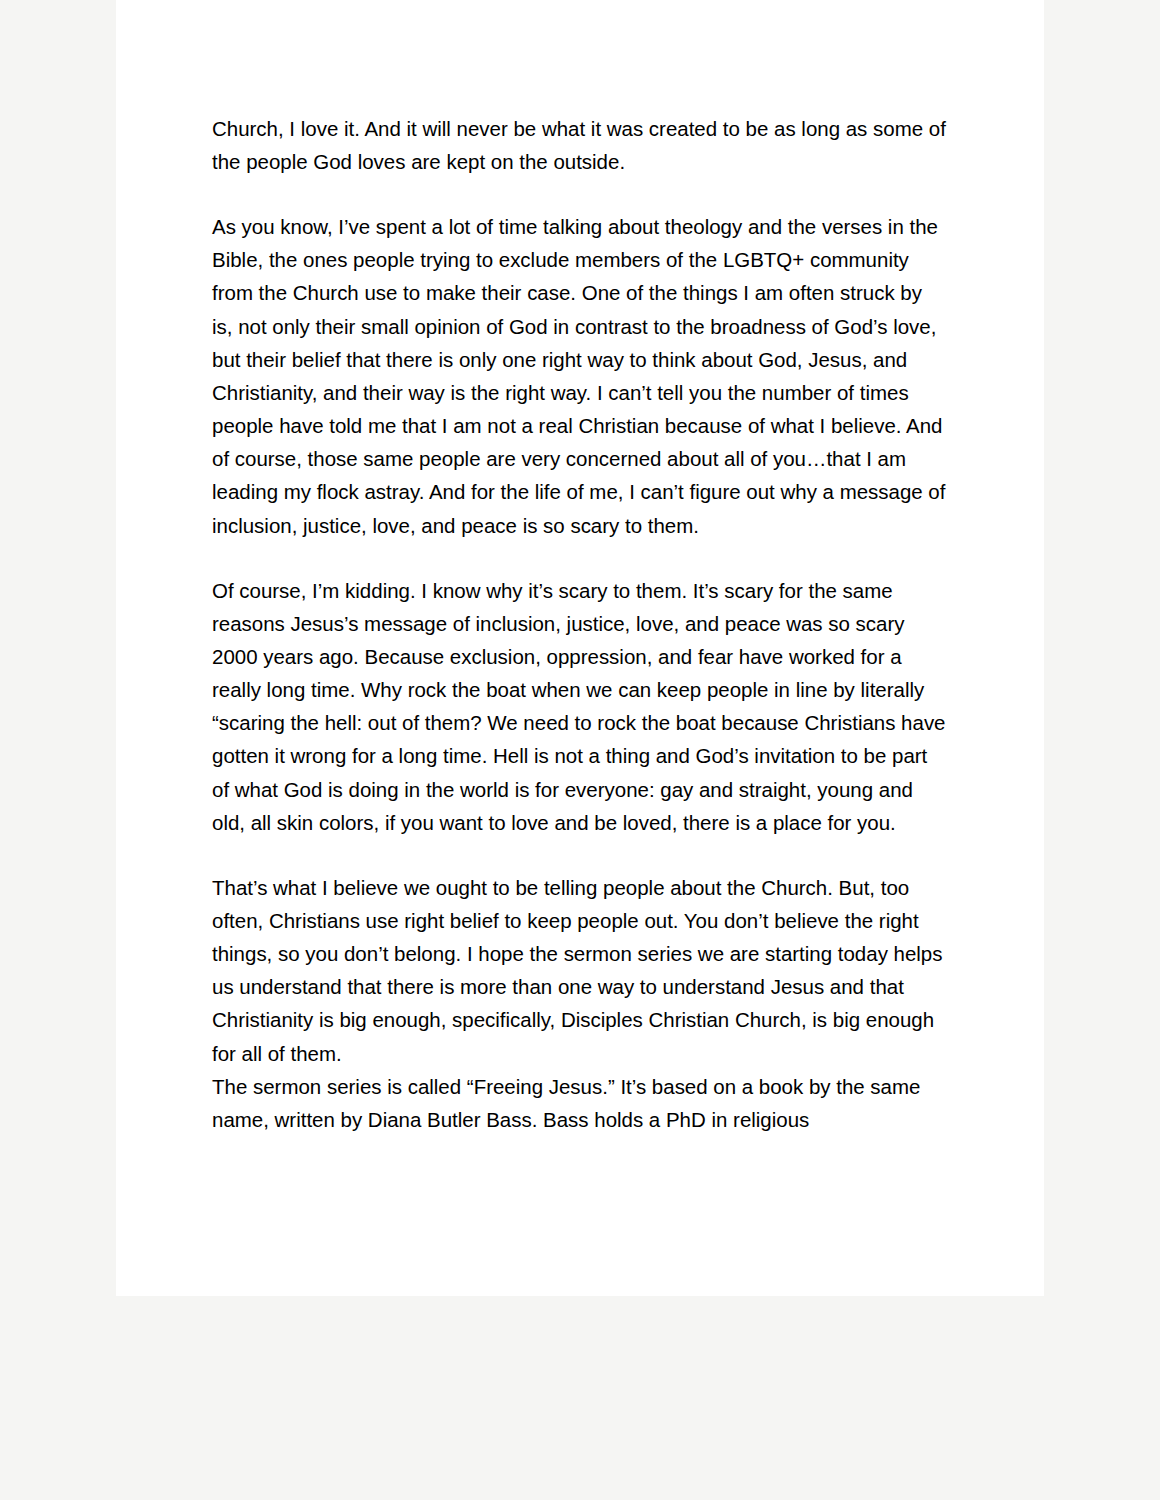Church, I love it. And it will never be what it was created to be as long as some of the people God loves are kept on the outside.
As you know, I’ve spent a lot of time talking about theology and the verses in the Bible, the ones people trying to exclude members of the LGBTQ+ community from the Church use to make their case. One of the things I am often struck by is, not only their small opinion of God in contrast to the broadness of God’s love, but their belief that there is only one right way to think about God, Jesus, and Christianity, and their way is the right way. I can’t tell you the number of times people have told me that I am not a real Christian because of what I believe. And of course, those same people are very concerned about all of you…that I am leading my flock astray. And for the life of me, I can’t figure out why a message of inclusion, justice, love, and peace is so scary to them.
Of course, I’m kidding. I know why it’s scary to them. It’s scary for the same reasons Jesus’s message of inclusion, justice, love, and peace was so scary 2000 years ago. Because exclusion, oppression, and fear have worked for a really long time. Why rock the boat when we can keep people in line by literally “scaring the hell: out of them? We need to rock the boat because Christians have gotten it wrong for a long time. Hell is not a thing and God’s invitation to be part of what God is doing in the world is for everyone: gay and straight, young and old, all skin colors, if you want to love and be loved, there is a place for you.
That’s what I believe we ought to be telling people about the Church. But, too often, Christians use right belief to keep people out. You don’t believe the right things, so you don’t belong. I hope the sermon series we are starting today helps us understand that there is more than one way to understand Jesus and that Christianity is big enough, specifically, Disciples Christian Church, is big enough for all of them.
The sermon series is called “Freeing Jesus.” It’s based on a book by the same name, written by Diana Butler Bass. Bass holds a PhD in religious